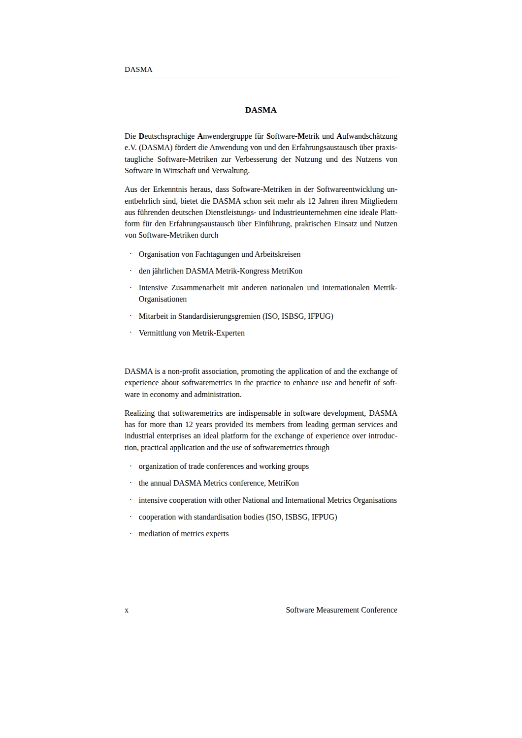DASMA
DASMA
Die Deutschsprachige Anwendergruppe für Software-Metrik und Aufwandschätzung e.V. (DASMA) fördert die Anwendung von und den Erfahrungsaustausch über praxistaugliche Software-Metriken zur Verbesserung der Nutzung und des Nutzens von Software in Wirtschaft und Verwaltung.
Aus der Erkenntnis heraus, dass Software-Metriken in der Softwareentwicklung unentbehrlich sind, bietet die DASMA schon seit mehr als 12 Jahren ihren Mitgliedern aus führenden deutschen Dienstleistungs- und Industrieunternehmen eine ideale Plattform für den Erfahrungsaustausch über Einführung, praktischen Einsatz und Nutzen von Software-Metriken durch
Organisation von Fachtagungen und Arbeitskreisen
den jährlichen DASMA Metrik-Kongress MetriKon
Intensive Zusammenarbeit mit anderen nationalen und internationalen Metrik-Organisationen
Mitarbeit in Standardisierungsgremien (ISO, ISBSG, IFPUG)
Vermittlung von Metrik-Experten
DASMA is a non-profit association, promoting the application of and the exchange of experience about softwaremetrics in the practice to enhance use and benefit of software in economy and administration.
Realizing that softwaremetrics are indispensable in software development, DASMA has for more than 12 years provided its members from leading german services and industrial enterprises an ideal platform for the exchange of experience over introduction, practical application and the use of softwaremetrics through
organization of trade conferences and working groups
the annual DASMA Metrics conference, MetriKon
intensive cooperation with other National and International Metrics Organisations
cooperation with standardisation bodies (ISO, ISBSG, IFPUG)
mediation of metrics experts
x Software Measurement Conference